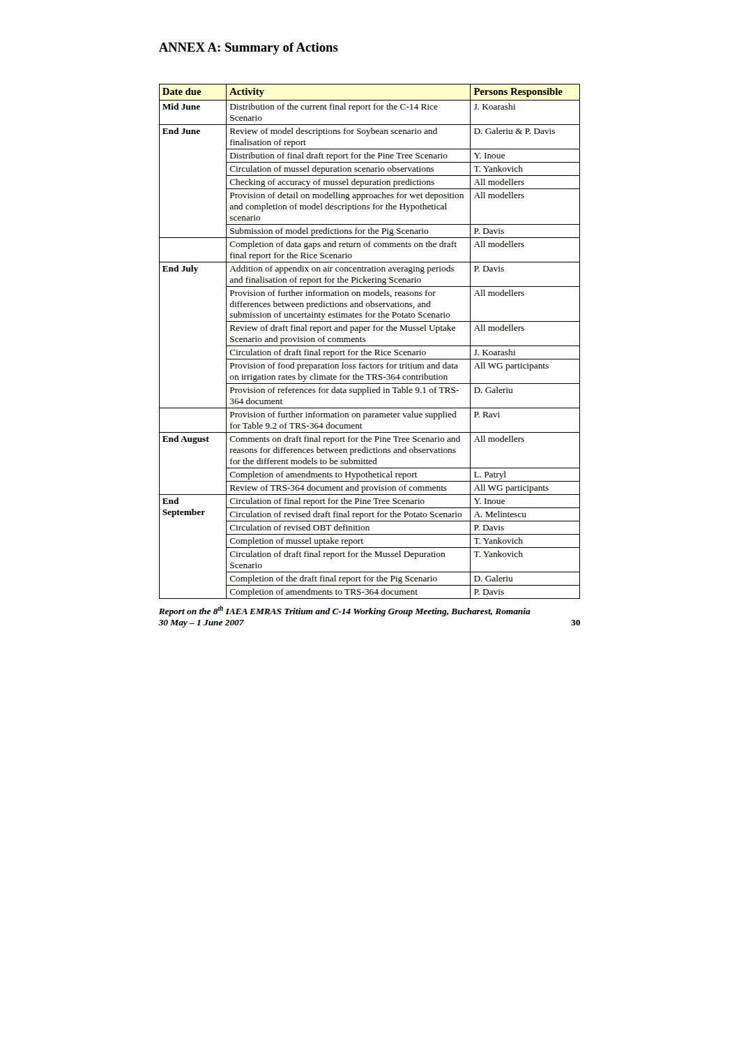ANNEX A: Summary of Actions
| Date due | Activity | Persons Responsible |
| --- | --- | --- |
| Mid June | Distribution of the current final report for the C-14 Rice Scenario | J. Koarashi |
| End June | Review of model descriptions for Soybean scenario and finalisation of report | D. Galeriu & P. Davis |
| Distribution of final draft report for the Pine Tree Scenario | Y. Inoue |
| Circulation of mussel depuration scenario observations | T. Yankovich |
| Checking of accuracy of mussel depuration predictions | All modellers |
| Provision of detail on modelling approaches for wet deposition and completion of model descriptions for the Hypothetical scenario | All modellers |
| Submission of model predictions for the Pig Scenario | P. Davis |
| | Completion of data gaps and return of comments on the draft final report for the Rice Scenario | All modellers |
| End July | Addition of appendix on air concentration averaging periods and finalisation of report for the Pickering Scenario | P. Davis |
| Provision of further information on models, reasons for differences between predictions and observations, and submission of uncertainty estimates for the Potato Scenario | All modellers |
| Review of draft final report and paper for the Mussel Uptake Scenario and provision of comments | All modellers |
| Circulation of draft final report for the Rice Scenario | J. Koarashi |
| Provision of food preparation loss factors for tritium and data on irrigation rates by climate for the TRS-364 contribution | All WG participants |
| Provision of references for data supplied in Table 9.1 of TRS-364 document | D. Galeriu |
| | Provision of further information on parameter value supplied for Table 9.2 of TRS-364 document | P. Ravi |
| End August | Comments on draft final report for the Pine Tree Scenario and reasons for differences between predictions and observations for the different models to be submitted | All modellers |
| Completion of amendments to Hypothetical report | L. Patryl |
| Review of TRS-364 document and provision of comments | All WG participants |
| End September | Circulation of final report for the Pine Tree Scenario | Y. Inoue |
| Circulation of revised draft final report for the Potato Scenario | A. Melintescu |
| Circulation of revised OBT definition | P. Davis |
| Completion of mussel uptake report | T. Yankovich |
| Circulation of draft final report for the Mussel Depuration Scenario | T. Yankovich |
| Completion of the draft final report for the Pig Scenario | D. Galeriu |
| Completion of amendments to TRS-364 document | P. Davis |
| Report on the 8 th IAEA EMRAS Tritium and C-14 Working Group Meeting, Bucharest, Romania 30 May – 1 June 2007 | 30 |